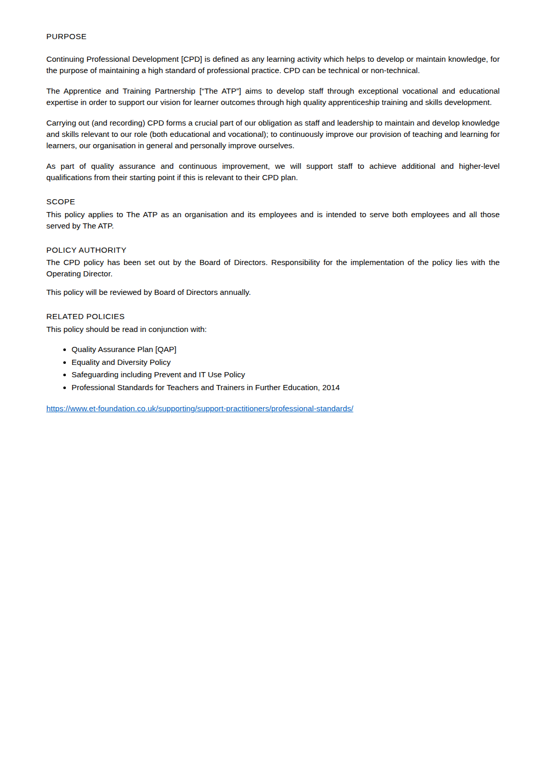Purpose
Continuing Professional Development [CPD] is defined as any learning activity which helps to develop or maintain knowledge, for the purpose of maintaining a high standard of professional practice. CPD can be technical or non-technical.
The Apprentice and Training Partnership [“The ATP”] aims to develop staff through exceptional vocational and educational expertise in order to support our vision for learner outcomes through high quality apprenticeship training and skills development.
Carrying out (and recording) CPD forms a crucial part of our obligation as staff and leadership to maintain and develop knowledge and skills relevant to our role (both educational and vocational); to continuously improve our provision of teaching and learning for learners, our organisation in general and personally improve ourselves.
As part of quality assurance and continuous improvement, we will support staff to achieve additional and higher-level qualifications from their starting point if this is relevant to their CPD plan.
Scope
This policy applies to The ATP as an organisation and its employees and is intended to serve both employees and all those served by The ATP.
Policy Authority
The CPD policy has been set out by the Board of Directors. Responsibility for the implementation of the policy lies with the Operating Director.
This policy will be reviewed by Board of Directors annually.
Related Policies
This policy should be read in conjunction with:
Quality Assurance Plan [QAP]
Equality and Diversity Policy
Safeguarding including Prevent and IT Use Policy
Professional Standards for Teachers and Trainers in Further Education, 2014
https://www.et-foundation.co.uk/supporting/support-practitioners/professional-standards/